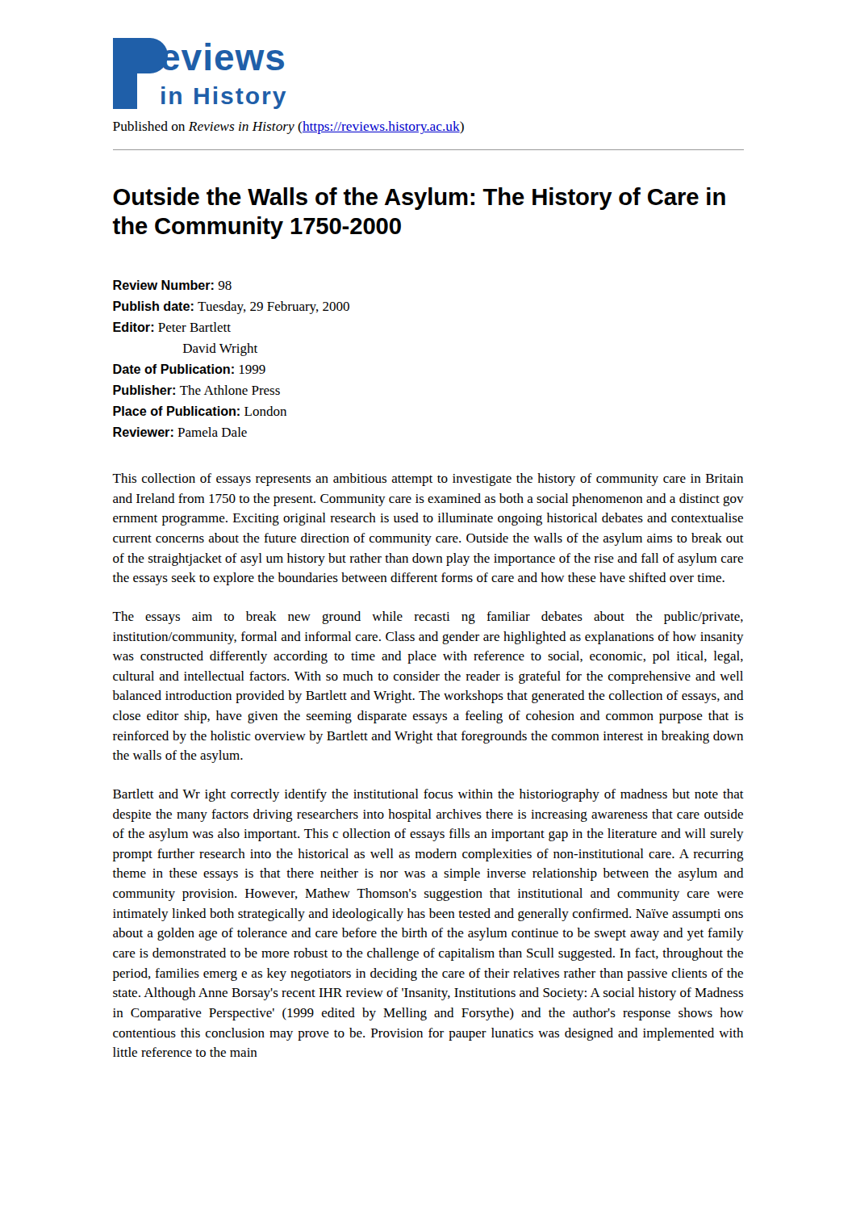eviews in History
Published on Reviews in History (https://reviews.history.ac.uk)
Outside the Walls of the Asylum: The History of Care in the Community 1750-2000
Review Number:
98
Publish date:
Tuesday, 29 February, 2000
Editor:
Peter Bartlett
David Wright
Date of Publication:
1999
Publisher:
The Athlone Press
Place of Publication:
London
Reviewer:
Pamela Dale
This collection of essays represents an ambitious attempt to investigate the history of community care in Britain and Ireland from 1750 to the present. Community care is examined as both a social phenomenon and a distinct gov ernment programme. Exciting original research is used to illuminate ongoing historical debates and contextualise current concerns about the future direction of community care. Outside the walls of the asylum aims to break out of the straightjacket of asyl um history but rather than down play the importance of the rise and fall of asylum care the essays seek to explore the boundaries between different forms of care and how these have shifted over time.
The essays aim to break new ground while recasti ng familiar debates about the public/private, institution/community, formal and informal care. Class and gender are highlighted as explanations of how insanity was constructed differently according to time and place with reference to social, economic, pol itical, legal, cultural and intellectual factors. With so much to consider the reader is grateful for the comprehensive and well balanced introduction provided by Bartlett and Wright. The workshops that generated the collection of essays, and close editor ship, have given the seeming disparate essays a feeling of cohesion and common purpose that is reinforced by the holistic overview by Bartlett and Wright that foregrounds the common interest in breaking down the walls of the asylum.
Bartlett and Wr ight correctly identify the institutional focus within the historiography of madness but note that despite the many factors driving researchers into hospital archives there is increasing awareness that care outside of the asylum was also important. This c ollection of essays fills an important gap in the literature and will surely prompt further research into the historical as well as modern complexities of non-institutional care. A recurring theme in these essays is that there neither is nor was a simple inverse relationship between the asylum and community provision. However, Mathew Thomson's suggestion that institutional and community care were intimately linked both strategically and ideologically has been tested and generally confirmed. Naïve assumpti ons about a golden age of tolerance and care before the birth of the asylum continue to be swept away and yet family care is demonstrated to be more robust to the challenge of capitalism than Scull suggested. In fact, throughout the period, families emerg e as key negotiators in deciding the care of their relatives rather than passive clients of the state. Although Anne Borsay's recent IHR review of 'Insanity, Institutions and Society: A social history of Madness in Comparative Perspective' (1999 edited by Melling and Forsythe) and the author's response shows how contentious this conclusion may prove to be. Provision for pauper lunatics was designed and implemented with little reference to the main